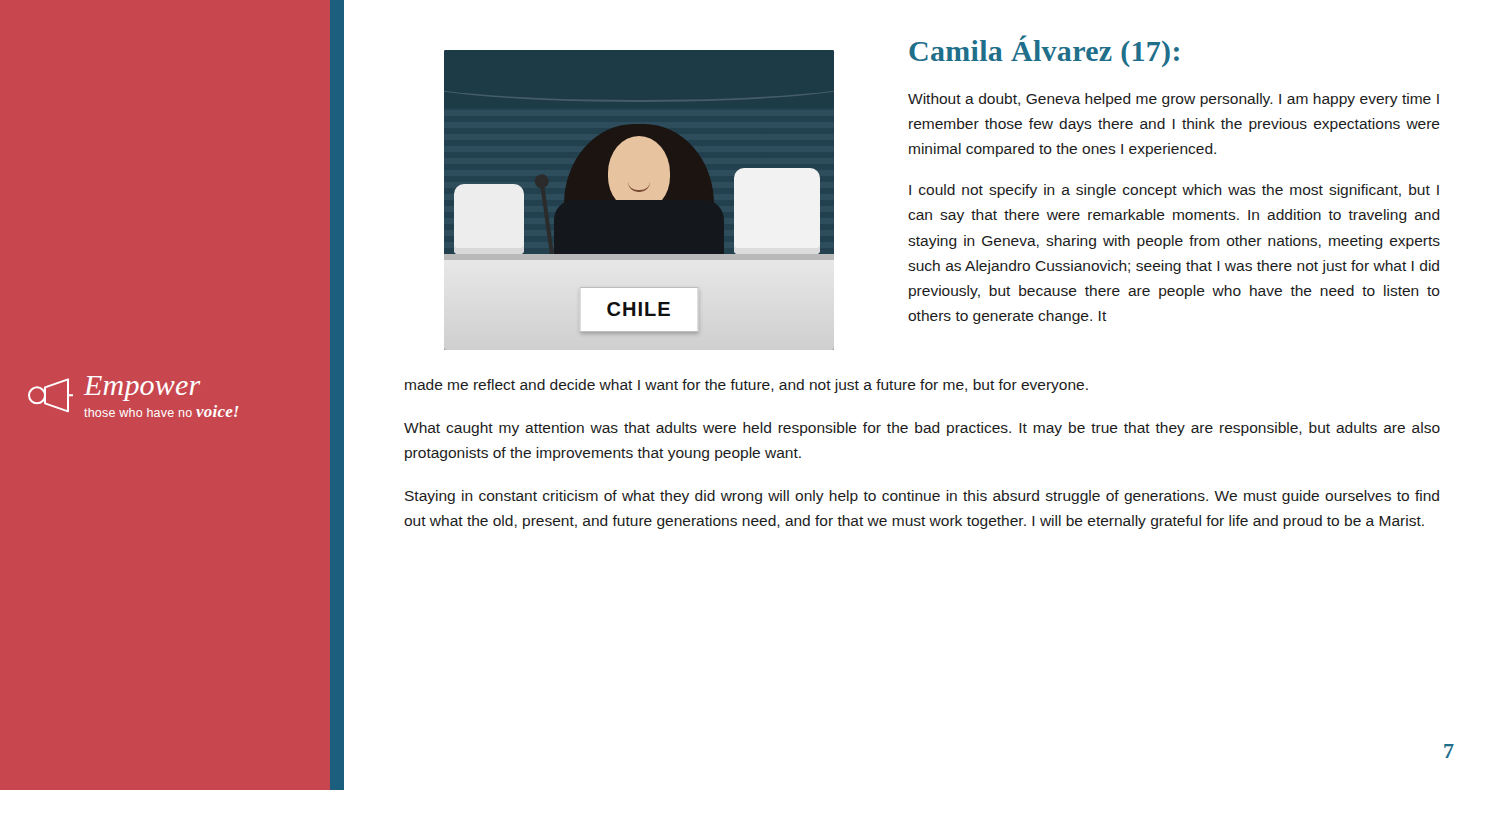Empower those who have no voice!
CHILE
Camila Álvarez (17):
Without a doubt, Geneva helped me grow personally. I am happy every time I remember those few days there and I think the previous expectations were minimal compared to the ones I experienced.
I could not specify in a single concept which was the most significant, but I can say that there were remarkable moments. In addition to traveling and staying in Geneva, sharing with people from other nations, meeting experts such as Alejandro Cussianovich; seeing that I was there not just for what I did previously, but because there are people who have the need to listen to others to generate change. It
made me reflect and decide what I want for the future, and not just a future for me, but for everyone.
What caught my attention was that adults were held responsible for the bad practices. It may be true that they are responsible, but adults are also protagonists of the improvements that young people want.
Staying in constant criticism of what they did wrong will only help to continue in this absurd struggle of generations. We must guide ourselves to find out what the old, present, and future generations need, and for that we must work together. I will be eternally grateful for life and proud to be a Marist.
7